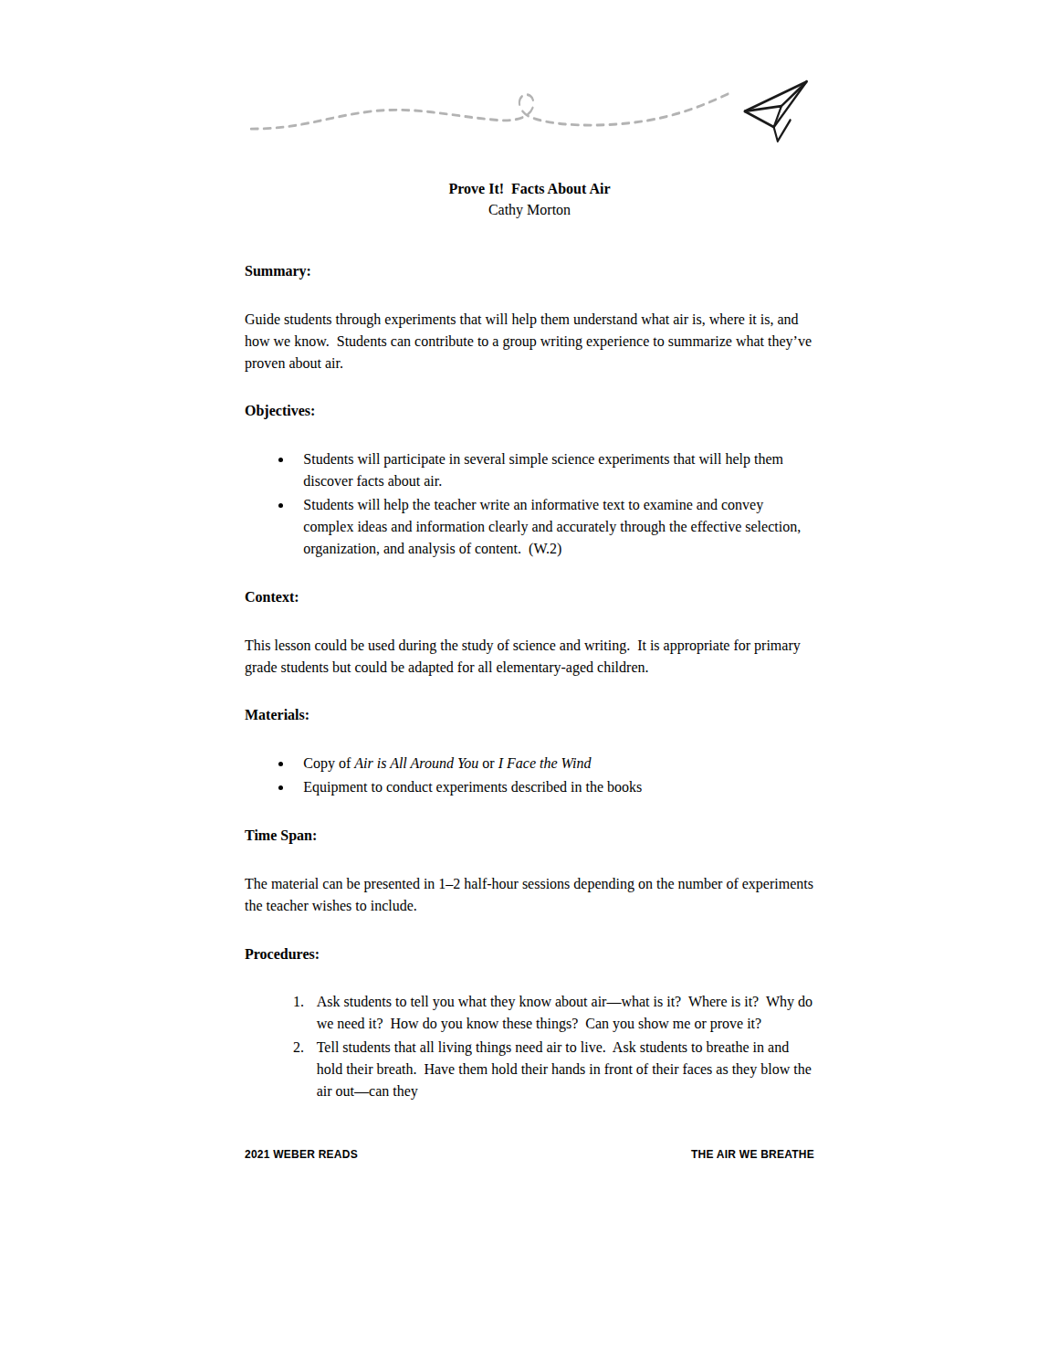Prove It! Facts About Air
Cathy Morton
Summary:
Guide students through experiments that will help them understand what air is, where it is, and how we know. Students can contribute to a group writing experience to summarize what they’ve proven about air.
Objectives:
Students will participate in several simple science experiments that will help them discover facts about air.
Students will help the teacher write an informative text to examine and convey complex ideas and information clearly and accurately through the effective selection, organization, and analysis of content. (W.2)
Context:
This lesson could be used during the study of science and writing. It is appropriate for primary grade students but could be adapted for all elementary-aged children.
Materials:
Copy of Air is All Around You or I Face the Wind
Equipment to conduct experiments described in the books
Time Span:
The material can be presented in 1–2 half-hour sessions depending on the number of experiments the teacher wishes to include.
Procedures:
Ask students to tell you what they know about air—what is it? Where is it? Why do we need it? How do you know these things? Can you show me or prove it?
Tell students that all living things need air to live. Ask students to breathe in and hold their breath. Have them hold their hands in front of their faces as they blow the air out—can they
2021 WEBER READS THE AIR WE BREATHE